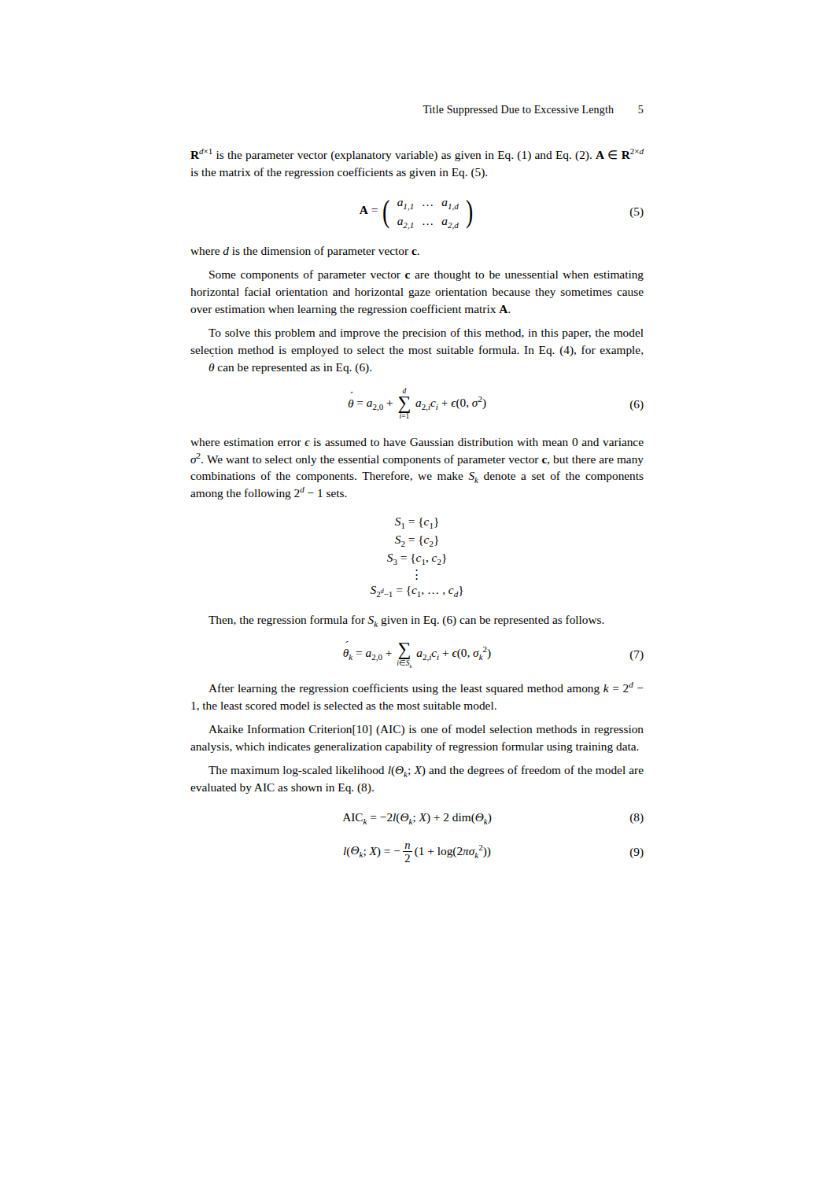Title Suppressed Due to Excessive Length5
Rd×1 is the parameter vector (explanatory variable) as given in Eq. (1) and Eq. (2). A ∈ R2×d is the matrix of the regression coefficients as given in Eq. (5).
A = (
| a 1,1 | … | a 1,d |
| a 2,1 | … | a 2,d |
) (5)
where d is the dimension of parameter vector c.
Some components of parameter vector c are thought to be unessential when estimating horizontal facial orientation and horizontal gaze orientation because they sometimes cause over estimation when learning the regression coefficient matrix A.
To solve this problem and improve the precision of this method, in this paper, the model selection method is employed to select the most suitable formula. In Eq. (4), for example, θ can be represented as in Eq. (6).
θ = a2,0 + d∑i=1 a2,ici + ϵ(0, σ2) (6)
where estimation error ϵ is assumed to have Gaussian distribution with mean 0 and variance σ2. We want to select only the essential components of parameter vector c, but there are many combinations of the components. Therefore, we make Sk denote a set of the components among the following 2d − 1 sets.
S1 = {c1}
S2 = {c2}
S3 = {c1, c2}
⋮ S2d−1 = {c1, … , cd}
Then, the regression formula for Sk given in Eq. (6) can be represented as follows.
θk = a2,0 + ∑i∈Sk a2,ici + ϵ(0, σk2) (7)
After learning the regression coefficients using the least squared method among k = 2d − 1, the least scored model is selected as the most suitable model.
Akaike Information Criterion[10] (AIC) is one of model selection methods in regression analysis, which indicates generalization capability of regression formular using training data.
The maximum log-scaled likelihood l(Θk; X) and the degrees of freedom of the model are evaluated by AIC as shown in Eq. (8).
AICk = −2l(Θk; X) + 2 dim(Θk) (8)
l(Θk; X) = −n 2(1 + log(2πσk2)) (9)